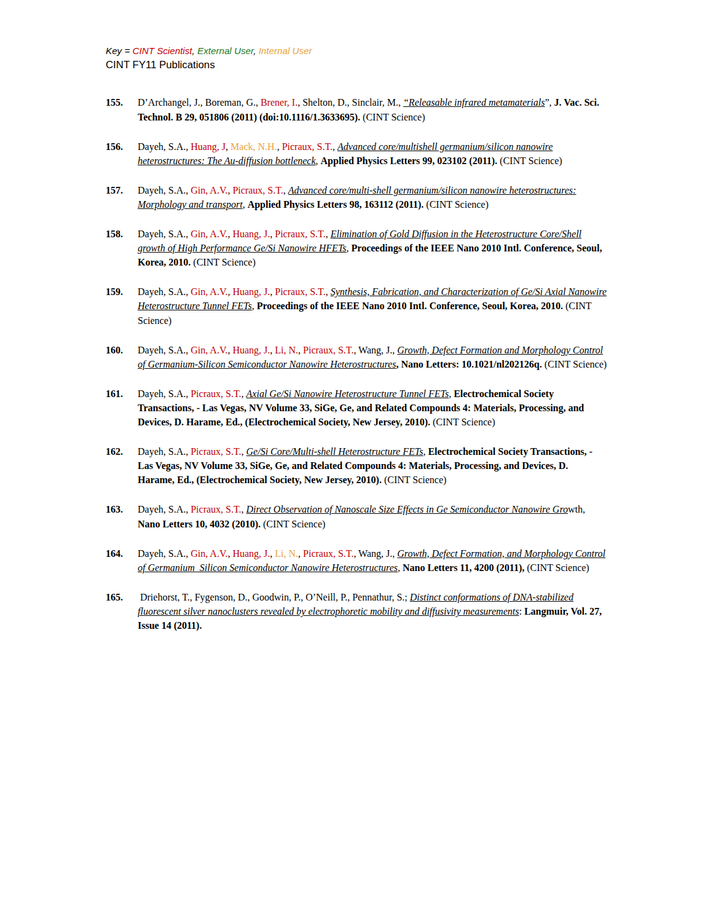Key = CINT Scientist, External User, Internal User
CINT FY11 Publications
155. D’Archangel, J., Boreman, G., Brener, I., Shelton, D., Sinclair, M., “Releasable infrared metamaterials”, J. Vac. Sci. Technol. B 29, 051806 (2011) (doi:10.1116/1.3633695). (CINT Science)
156. Dayeh, S.A., Huang, J, Mack, N.H., Picraux, S.T., Advanced core/multishell germanium/silicon nanowire heterostructures: The Au-diffusion bottleneck, Applied Physics Letters 99, 023102 (2011). (CINT Science)
157. Dayeh, S.A., Gin, A.V., Picraux, S.T., Advanced core/multi-shell germanium/silicon nanowire heterostructures: Morphology and transport, Applied Physics Letters 98, 163112 (2011). (CINT Science)
158. Dayeh, S.A., Gin, A.V., Huang, J., Picraux, S.T., Elimination of Gold Diffusion in the Heterostructure Core/Shell growth of High Performance Ge/Si Nanowire HFETs, Proceedings of the IEEE Nano 2010 Intl. Conference, Seoul, Korea, 2010. (CINT Science)
159. Dayeh, S.A., Gin, A.V., Huang, J., Picraux, S.T., Synthesis, Fabrication, and Characterization of Ge/Si Axial Nanowire Heterostructure Tunnel FETs, Proceedings of the IEEE Nano 2010 Intl. Conference, Seoul, Korea, 2010. (CINT Science)
160. Dayeh, S.A., Gin, A.V., Huang, J., Li, N., Picraux, S.T., Wang, J., Growth, Defect Formation and Morphology Control of Germanium-Silicon Semiconductor Nanowire Heterostructures, Nano Letters: 10.1021/nl202126q. (CINT Science)
161. Dayeh, S.A., Picraux, S.T., Axial Ge/Si Nanowire Heterostructure Tunnel FETs, Electrochemical Society Transactions, - Las Vegas, NV Volume 33, SiGe, Ge, and Related Compounds 4: Materials, Processing, and Devices, D. Harame, Ed., (Electrochemical Society, New Jersey, 2010). (CINT Science)
162. Dayeh, S.A., Picraux, S.T., Ge/Si Core/Multi-shell Heterostructure FETs, Electrochemical Society Transactions, - Las Vegas, NV Volume 33, SiGe, Ge, and Related Compounds 4: Materials, Processing, and Devices, D. Harame, Ed., (Electrochemical Society, New Jersey, 2010). (CINT Science)
163. Dayeh, S.A., Picraux, S.T., Direct Observation of Nanoscale Size Effects in Ge Semiconductor Nanowire Growth, Nano Letters 10, 4032 (2010). (CINT Science)
164. Dayeh, S.A., Gin, A.V., Huang, J., Li, N., Picraux, S.T., Wang, J., Growth, Defect Formation, and Morphology Control of Germanium_Silicon Semiconductor Nanowire Heterostructures, Nano Letters 11, 4200 (2011), (CINT Science)
165. Driehorst, T., Fygenson, D., Goodwin, P., O’Neill, P., Pennathur, S.; Distinct conformations of DNA-stabilized fluorescent silver nanoclusters revealed by electrophoretic mobility and diffusivity measurements: Langmuir, Vol. 27, Issue 14 (2011).